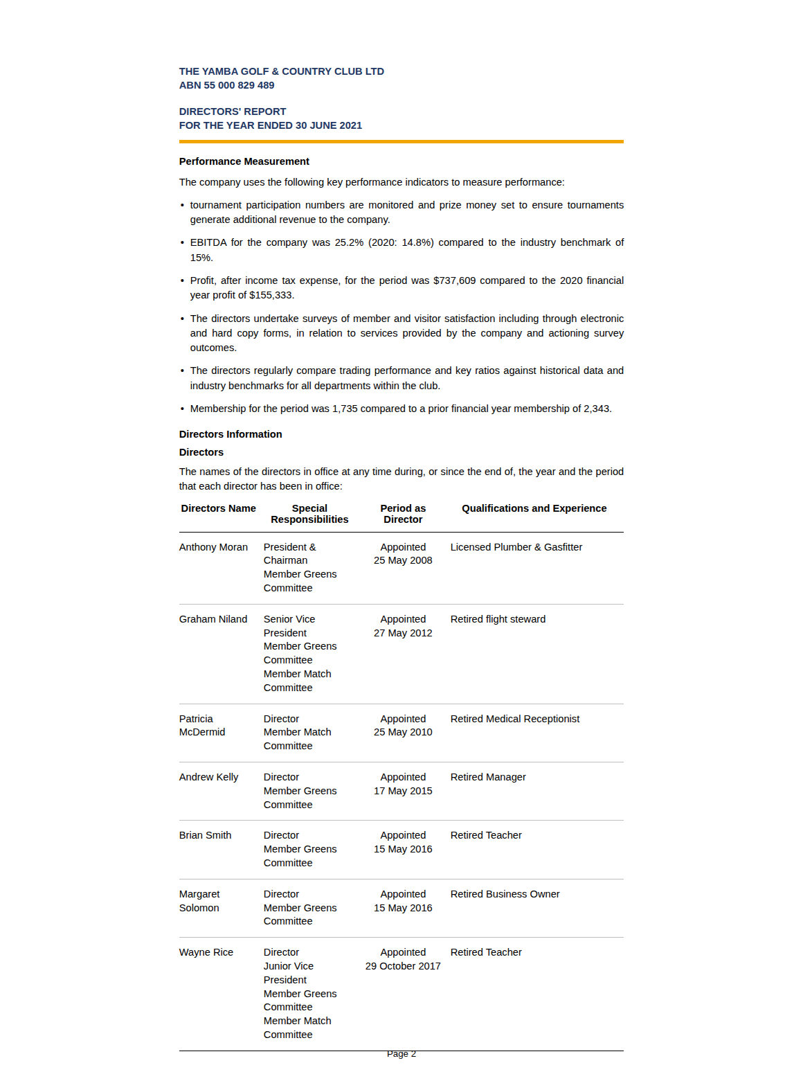THE YAMBA GOLF & COUNTRY CLUB LTD
ABN 55 000 829 489
DIRECTORS' REPORT
FOR THE YEAR ENDED 30 JUNE 2021
Performance Measurement
The company uses the following key performance indicators to measure performance:
tournament participation numbers are monitored and prize money set to ensure tournaments generate additional revenue to the company.
EBITDA for the company was 25.2% (2020: 14.8%) compared to the industry benchmark of 15%.
Profit, after income tax expense, for the period was $737,609 compared to the 2020 financial year profit of $155,333.
The directors undertake surveys of member and visitor satisfaction including through electronic and hard copy forms, in relation to services provided by the company and actioning survey outcomes.
The directors regularly compare trading performance and key ratios against historical data and industry benchmarks for all departments within the club.
Membership for the period was 1,735 compared to a prior financial year membership of 2,343.
Directors Information
Directors
The names of the directors in office at any time during, or since the end of, the year and the period that each director has been in office:
| Directors Name | Special Responsibilities | Period as Director | Qualifications and Experience |
| --- | --- | --- | --- |
| Anthony Moran | President & Chairman Member Greens Committee | Appointed 25 May 2008 | Licensed Plumber & Gasfitter |
| Graham Niland | Senior Vice President Member Greens Committee Member Match Committee | Appointed 27 May 2012 | Retired flight steward |
| Patricia McDermid | Director Member Match Committee | Appointed 25 May 2010 | Retired Medical Receptionist |
| Andrew Kelly | Director Member Greens Committee | Appointed 17 May 2015 | Retired Manager |
| Brian Smith | Director Member Greens Committee | Appointed 15 May 2016 | Retired Teacher |
| Margaret Solomon | Director Member Greens Committee | Appointed 15 May 2016 | Retired Business Owner |
| Wayne Rice | Director Junior Vice President Member Greens Committee Member Match Committee | Appointed 29 October 2017 | Retired Teacher |
Page 2